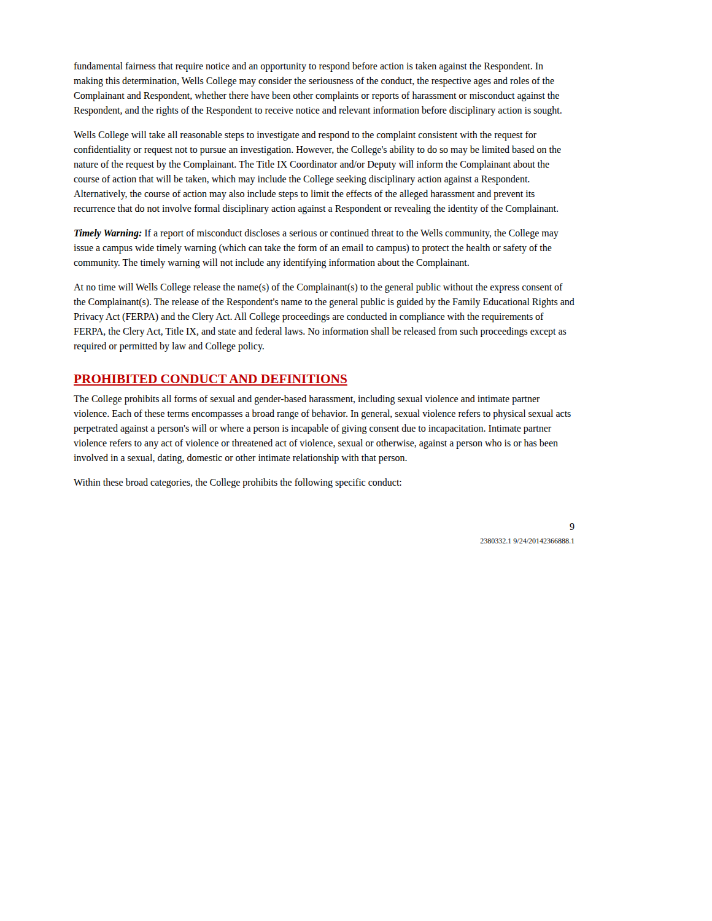fundamental fairness that require notice and an opportunity to respond before action is taken against the Respondent. In making this determination, Wells College may consider the seriousness of the conduct, the respective ages and roles of the Complainant and Respondent, whether there have been other complaints or reports of harassment or misconduct against the Respondent, and the rights of the Respondent to receive notice and relevant information before disciplinary action is sought.
Wells College will take all reasonable steps to investigate and respond to the complaint consistent with the request for confidentiality or request not to pursue an investigation. However, the College's ability to do so may be limited based on the nature of the request by the Complainant. The Title IX Coordinator and/or Deputy will inform the Complainant about the course of action that will be taken, which may include the College seeking disciplinary action against a Respondent. Alternatively, the course of action may also include steps to limit the effects of the alleged harassment and prevent its recurrence that do not involve formal disciplinary action against a Respondent or revealing the identity of the Complainant.
Timely Warning: If a report of misconduct discloses a serious or continued threat to the Wells community, the College may issue a campus wide timely warning (which can take the form of an email to campus) to protect the health or safety of the community. The timely warning will not include any identifying information about the Complainant.
At no time will Wells College release the name(s) of the Complainant(s) to the general public without the express consent of the Complainant(s). The release of the Respondent's name to the general public is guided by the Family Educational Rights and Privacy Act (FERPA) and the Clery Act. All College proceedings are conducted in compliance with the requirements of FERPA, the Clery Act, Title IX, and state and federal laws. No information shall be released from such proceedings except as required or permitted by law and College policy.
PROHIBITED CONDUCT AND DEFINITIONS
The College prohibits all forms of sexual and gender-based harassment, including sexual violence and intimate partner violence. Each of these terms encompasses a broad range of behavior. In general, sexual violence refers to physical sexual acts perpetrated against a person's will or where a person is incapable of giving consent due to incapacitation. Intimate partner violence refers to any act of violence or threatened act of violence, sexual or otherwise, against a person who is or has been involved in a sexual, dating, domestic or other intimate relationship with that person.
Within these broad categories, the College prohibits the following specific conduct:
9
2380332.1 9/24/20142366888.1